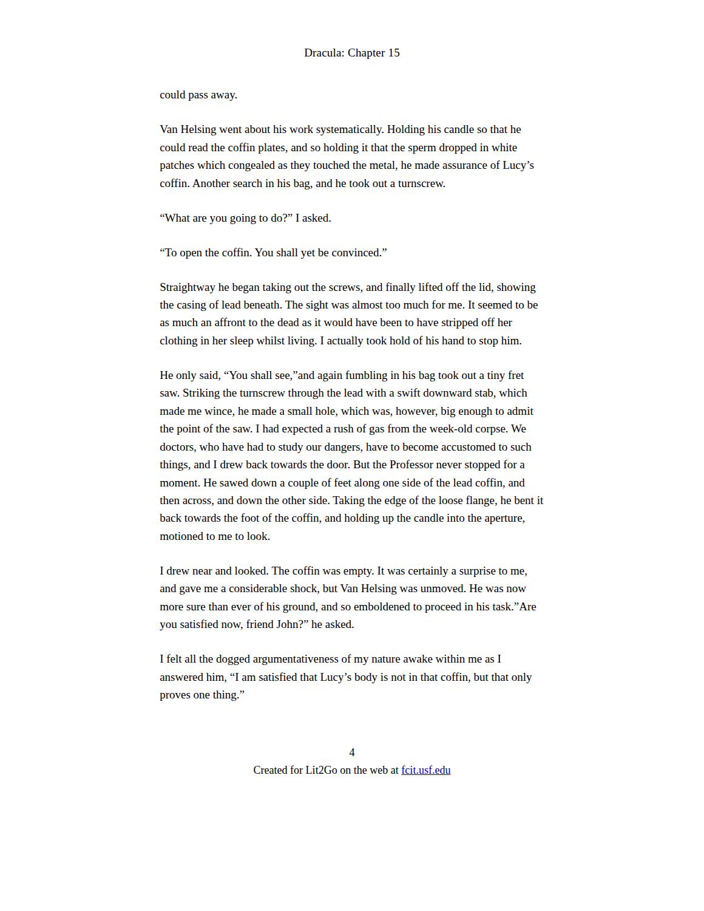Dracula: Chapter 15
could pass away.
Van Helsing went about his work systematically. Holding his candle so that he could read the coffin plates, and so holding it that the sperm dropped in white patches which congealed as they touched the metal, he made assurance of Lucy’s coffin. Another search in his bag, and he took out a turnscrew.
“What are you going to do?” I asked.
“To open the coffin. You shall yet be convinced.”
Straightway he began taking out the screws, and finally lifted off the lid, showing the casing of lead beneath. The sight was almost too much for me. It seemed to be as much an affront to the dead as it would have been to have stripped off her clothing in her sleep whilst living. I actually took hold of his hand to stop him.
He only said, “You shall see,”and again fumbling in his bag took out a tiny fret saw. Striking the turnscrew through the lead with a swift downward stab, which made me wince, he made a small hole, which was, however, big enough to admit the point of the saw. I had expected a rush of gas from the week-old corpse. We doctors, who have had to study our dangers, have to become accustomed to such things, and I drew back towards the door. But the Professor never stopped for a moment. He sawed down a couple of feet along one side of the lead coffin, and then across, and down the other side. Taking the edge of the loose flange, he bent it back towards the foot of the coffin, and holding up the candle into the aperture, motioned to me to look.
I drew near and looked. The coffin was empty. It was certainly a surprise to me, and gave me a considerable shock, but Van Helsing was unmoved. He was now more sure than ever of his ground, and so emboldened to proceed in his task.”Are you satisfied now, friend John?” he asked.
I felt all the dogged argumentativeness of my nature awake within me as I answered him, “I am satisfied that Lucy’s body is not in that coffin, but that only proves one thing.”
4
Created for Lit2Go on the web at fcit.usf.edu